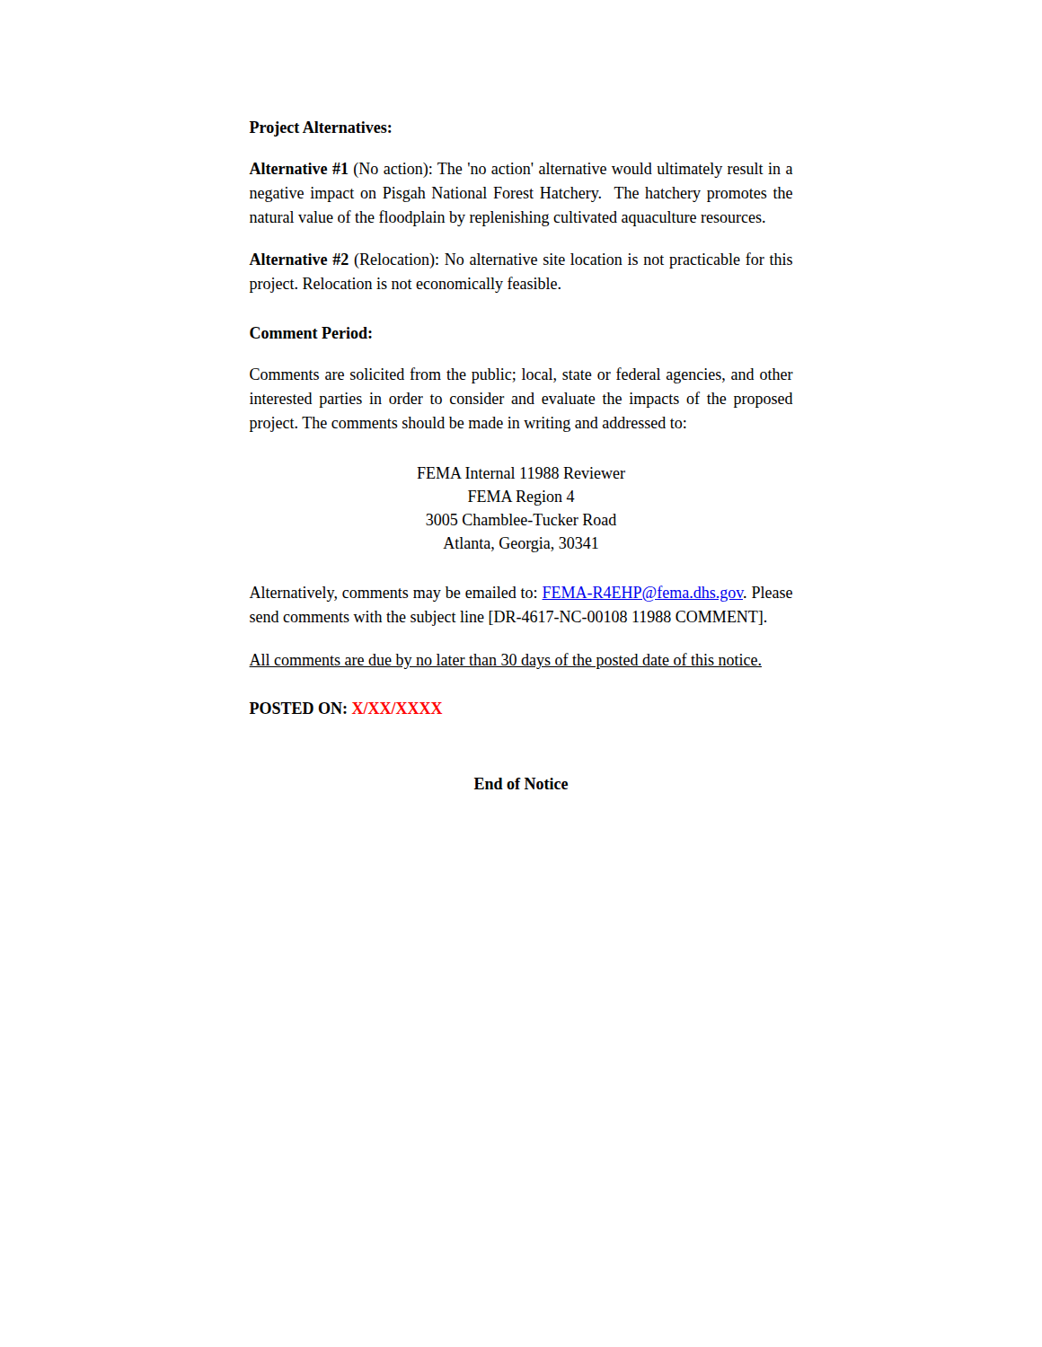Project Alternatives:
Alternative #1 (No action): The 'no action' alternative would ultimately result in a negative impact on Pisgah National Forest Hatchery. The hatchery promotes the natural value of the floodplain by replenishing cultivated aquaculture resources.
Alternative #2 (Relocation): No alternative site location is not practicable for this project. Relocation is not economically feasible.
Comment Period:
Comments are solicited from the public; local, state or federal agencies, and other interested parties in order to consider and evaluate the impacts of the proposed project. The comments should be made in writing and addressed to:
FEMA Internal 11988 Reviewer
FEMA Region 4
3005 Chamblee-Tucker Road
Atlanta, Georgia, 30341
Alternatively, comments may be emailed to: FEMA-R4EHP@fema.dhs.gov. Please send comments with the subject line [DR-4617-NC-00108 11988 COMMENT].
All comments are due by no later than 30 days of the posted date of this notice.
POSTED ON: X/XX/XXXX
End of Notice